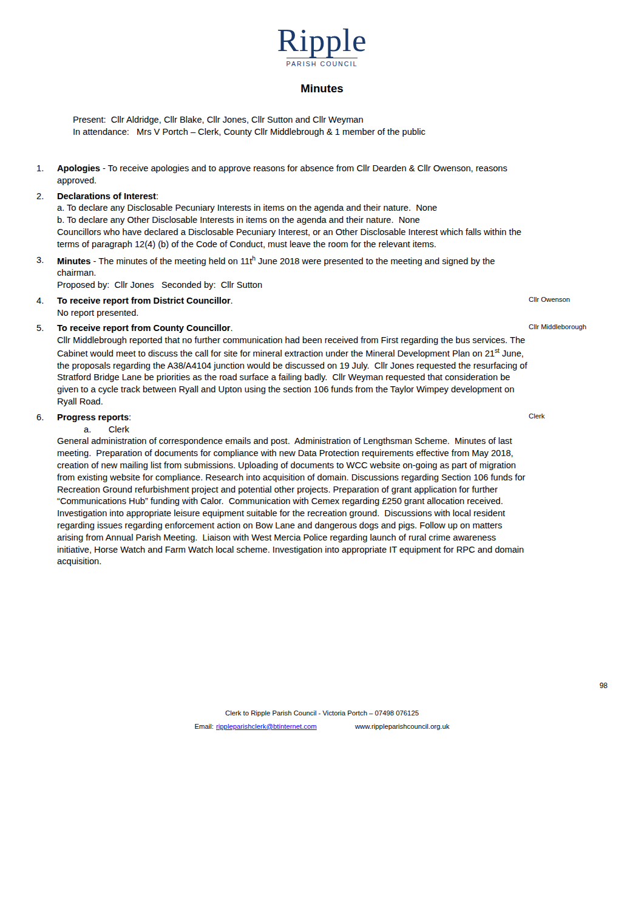Ripple
PARISH COUNCIL
Minutes
Present: Cllr Aldridge, Cllr Blake, Cllr Jones, Cllr Sutton and Cllr Weyman
In attendance: Mrs V Portch – Clerk, County Cllr Middlebrough & 1 member of the public
| 1. | Apologies - To receive apologies and to approve reasons for absence from Cllr Dearden & Cllr Owenson, reasons approved. | |
| 2. | Declarations of Interest : a. To declare any Disclosable Pecuniary Interests in items on the agenda and their nature. None b. To declare any Other Disclosable Interests in items on the agenda and their nature. None Councillors who have declared a Disclosable Pecuniary Interest, or an Other Disclosable Interest which falls within the terms of paragraph 12(4) (b) of the Code of Conduct, must leave the room for the relevant items. | |
| 3. | Minutes - The minutes of the meeting held on 11t h June 2018 were presented to the meeting and signed by the chairman. Proposed by: Cllr Jones Seconded by: Cllr Sutton | |
| 4. | To receive report from District Councillor . No report presented. | Cllr Owenson |
| 5. | To receive report from County Councillor . Cllr Middlebrough reported that no further communication had been received from First regarding the bus services. The Cabinet would meet to discuss the call for site for mineral extraction under the Mineral Development Plan on 21 st June, the proposals regarding the A38/A4104 junction would be discussed on 19 July. Cllr Jones requested the resurfacing of Stratford Bridge Lane be priorities as the road surface a failing badly. Cllr Weyman requested that consideration be given to a cycle track between Ryall and Upton using the section 106 funds from the Taylor Wimpey development on Ryall Road. | Cllr Middleborough |
| 6. | Progress reports : a. Clerk General administration of correspondence emails and post. Administration of Lengthsman Scheme. Minutes of last meeting. Preparation of documents for compliance with new Data Protection requirements effective from May 2018, creation of new mailing list from submissions. Uploading of documents to WCC website on-going as part of migration from existing website for compliance. Research into acquisition of domain. Discussions regarding Section 106 funds for Recreation Ground refurbishment project and potential other projects. Preparation of grant application for further “Communications Hub” funding with Calor. Communication with Cemex regarding £250 grant allocation received. Investigation into appropriate leisure equipment suitable for the recreation ground. Discussions with local resident regarding issues regarding enforcement action on Bow Lane and dangerous dogs and pigs. Follow up on matters arising from Annual Parish Meeting. Liaison with West Mercia Police regarding launch of rural crime awareness initiative, Horse Watch and Farm Watch local scheme. Investigation into appropriate IT equipment for RPC and domain acquisition. | Clerk |
98
Clerk to Ripple Parish Council - Victoria Portch – 07498 076125
Email: rippleparishclerk@btinternet.com www.rippleparishcouncil.org.uk